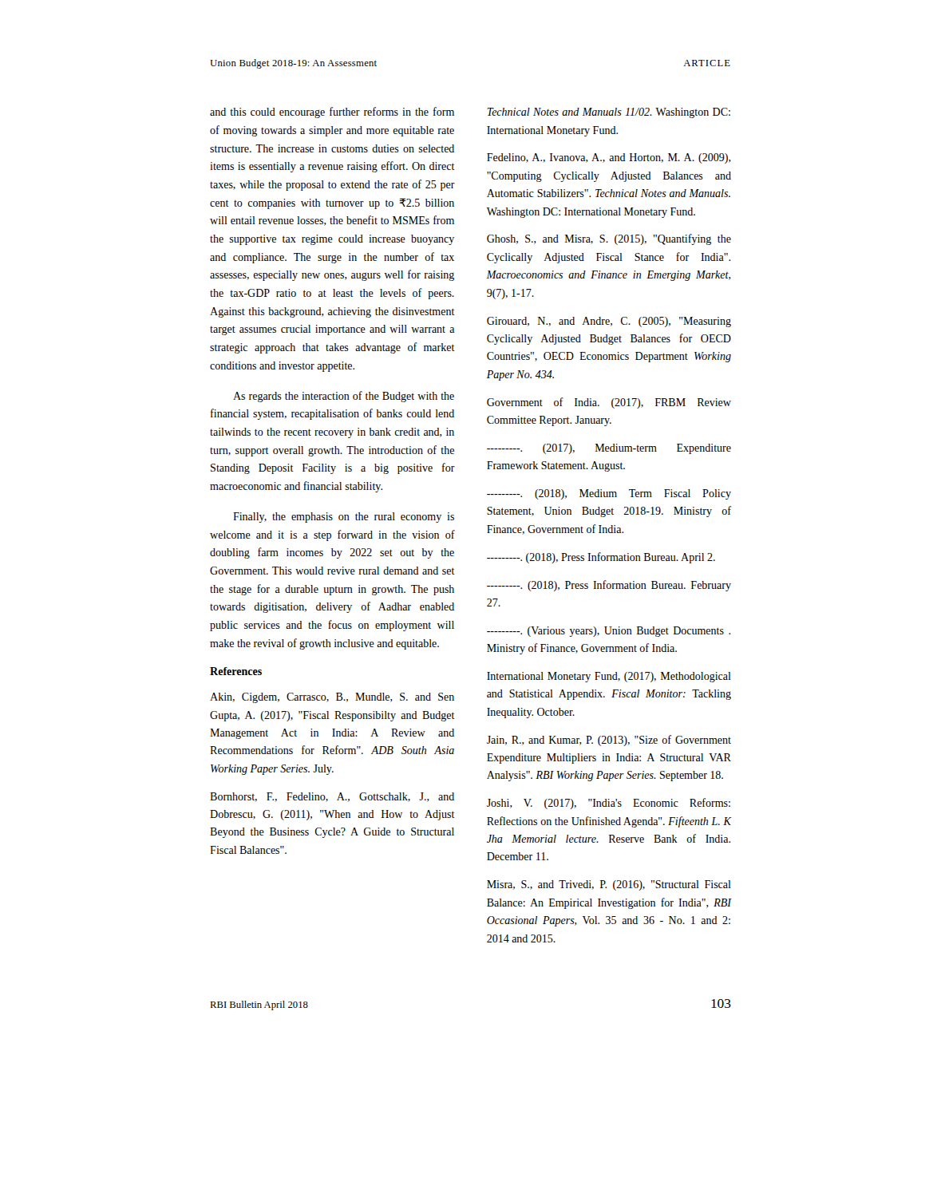Union Budget 2018-19: An Assessment
ARTICLE
and this could encourage further reforms in the form of moving towards a simpler and more equitable rate structure. The increase in customs duties on selected items is essentially a revenue raising effort. On direct taxes, while the proposal to extend the rate of 25 per cent to companies with turnover up to ₹2.5 billion will entail revenue losses, the benefit to MSMEs from the supportive tax regime could increase buoyancy and compliance. The surge in the number of tax assesses, especially new ones, augurs well for raising the tax-GDP ratio to at least the levels of peers. Against this background, achieving the disinvestment target assumes crucial importance and will warrant a strategic approach that takes advantage of market conditions and investor appetite.
As regards the interaction of the Budget with the financial system, recapitalisation of banks could lend tailwinds to the recent recovery in bank credit and, in turn, support overall growth. The introduction of the Standing Deposit Facility is a big positive for macroeconomic and financial stability.
Finally, the emphasis on the rural economy is welcome and it is a step forward in the vision of doubling farm incomes by 2022 set out by the Government. This would revive rural demand and set the stage for a durable upturn in growth. The push towards digitisation, delivery of Aadhar enabled public services and the focus on employment will make the revival of growth inclusive and equitable.
References
Akin, Cigdem, Carrasco, B., Mundle, S. and Sen Gupta, A. (2017), "Fiscal Responsibilty and Budget Management Act in India: A Review and Recommendations for Reform". ADB South Asia Working Paper Series. July.
Bornhorst, F., Fedelino, A., Gottschalk, J., and Dobrescu, G. (2011), "When and How to Adjust Beyond the Business Cycle? A Guide to Structural Fiscal Balances".
Technical Notes and Manuals 11/02. Washington DC: International Monetary Fund.
Fedelino, A., Ivanova, A., and Horton, M. A. (2009), "Computing Cyclically Adjusted Balances and Automatic Stabilizers". Technical Notes and Manuals. Washington DC: International Monetary Fund.
Ghosh, S., and Misra, S. (2015), "Quantifying the Cyclically Adjusted Fiscal Stance for India". Macroeconomics and Finance in Emerging Market, 9(7), 1-17.
Girouard, N., and Andre, C. (2005), "Measuring Cyclically Adjusted Budget Balances for OECD Countries", OECD Economics Department Working Paper No. 434.
Government of India. (2017), FRBM Review Committee Report. January.
---------. (2017), Medium-term Expenditure Framework Statement. August.
---------. (2018), Medium Term Fiscal Policy Statement, Union Budget 2018-19. Ministry of Finance, Government of India.
---------. (2018), Press Information Bureau. April 2.
---------. (2018), Press Information Bureau. February 27.
---------. (Various years), Union Budget Documents . Ministry of Finance, Government of India.
International Monetary Fund, (2017), Methodological and Statistical Appendix. Fiscal Monitor: Tackling Inequality. October.
Jain, R., and Kumar, P. (2013), "Size of Government Expenditure Multipliers in India: A Structural VAR Analysis". RBI Working Paper Series. September 18.
Joshi, V. (2017), "India's Economic Reforms: Reflections on the Unfinished Agenda". Fifteenth L. K Jha Memorial lecture. Reserve Bank of India. December 11.
Misra, S., and Trivedi, P. (2016), "Structural Fiscal Balance: An Empirical Investigation for India", RBI Occasional Papers, Vol. 35 and 36 - No. 1 and 2: 2014 and 2015.
RBI Bulletin April 2018
103